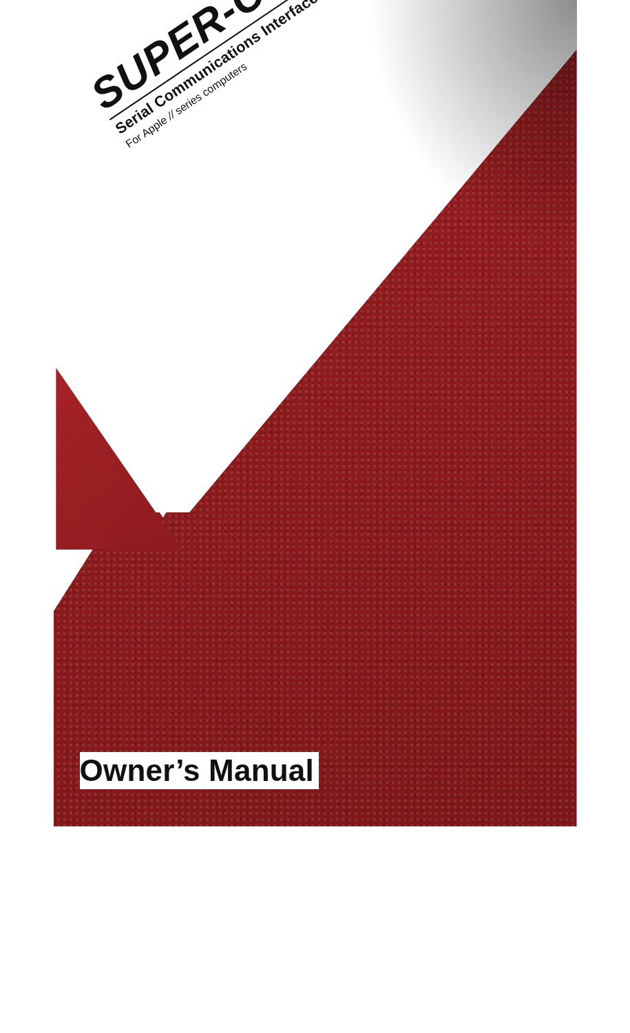SUPER-COMM™
Serial Communications Interface
For Apple // series computers
Owner’s Manual